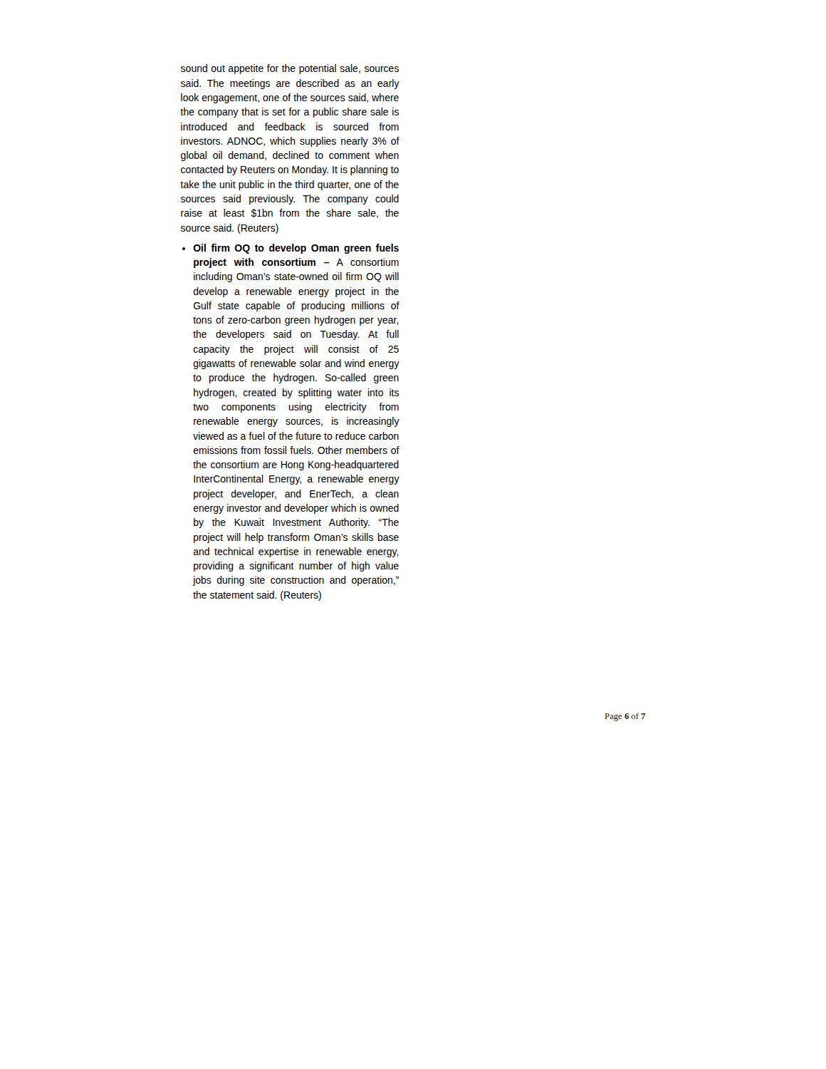sound out appetite for the potential sale, sources said. The meetings are described as an early look engagement, one of the sources said, where the company that is set for a public share sale is introduced and feedback is sourced from investors. ADNOC, which supplies nearly 3% of global oil demand, declined to comment when contacted by Reuters on Monday. It is planning to take the unit public in the third quarter, one of the sources said previously. The company could raise at least $1bn from the share sale, the source said. (Reuters)
Oil firm OQ to develop Oman green fuels project with consortium – A consortium including Oman’s state-owned oil firm OQ will develop a renewable energy project in the Gulf state capable of producing millions of tons of zero-carbon green hydrogen per year, the developers said on Tuesday. At full capacity the project will consist of 25 gigawatts of renewable solar and wind energy to produce the hydrogen. So-called green hydrogen, created by splitting water into its two components using electricity from renewable energy sources, is increasingly viewed as a fuel of the future to reduce carbon emissions from fossil fuels. Other members of the consortium are Hong Kong-headquartered InterContinental Energy, a renewable energy project developer, and EnerTech, a clean energy investor and developer which is owned by the Kuwait Investment Authority. “The project will help transform Oman’s skills base and technical expertise in renewable energy, providing a significant number of high value jobs during site construction and operation,” the statement said. (Reuters)
Page 6 of 7